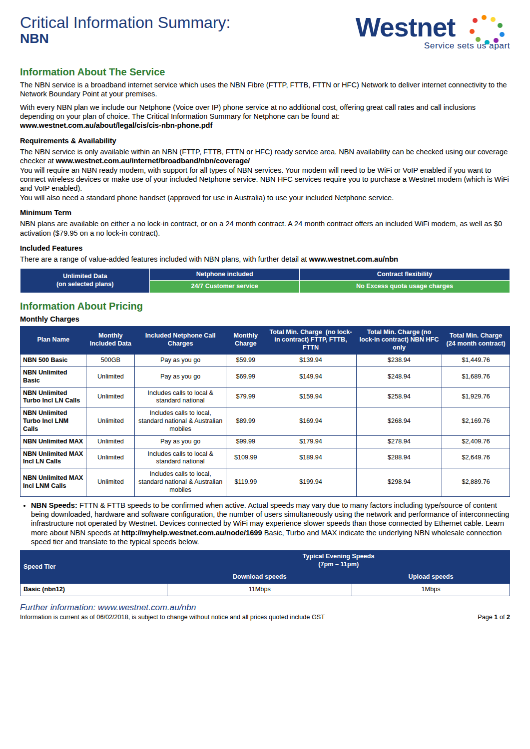Westnet
Service sets us apart
Critical Information Summary: NBN
Information About The Service
The NBN service is a broadband internet service which uses the NBN Fibre (FTTP, FTTB, FTTN or HFC) Network to deliver internet connectivity to the Network Boundary Point at your premises.
With every NBN plan we include our Netphone (Voice over IP) phone service at no additional cost, offering great call rates and call inclusions depending on your plan of choice. The Critical Information Summary for Netphone can be found at:
www.westnet.com.au/about/legal/cis/cis-nbn-phone.pdf
Requirements & Availability
The NBN service is only available within an NBN (FTTP, FTTB, FTTN or HFC) ready service area. NBN availability can be checked using our coverage checker at www.westnet.com.au/internet/broadband/nbn/coverage/
You will require an NBN ready modem, with support for all types of NBN services. Your modem will need to be WiFi or VoIP enabled if you want to connect wireless devices or make use of your included Netphone service. NBN HFC services require you to purchase a Westnet modem (which is WiFi and VoIP enabled).
You will also need a standard phone handset (approved for use in Australia) to use your included Netphone service.
Minimum Term
NBN plans are available on either a no lock-in contract, or on a 24 month contract. A 24 month contract offers an included WiFi modem, as well as $0 activation ($79.95 on a no lock-in contract).
Included Features
There are a range of value-added features included with NBN plans, with further detail at www.westnet.com.au/nbn
| Unlimited Data (on selected plans) | Netphone included | Contract flexibility |
| 24/7 Customer service | No Excess quota usage charges |
Information About Pricing
Monthly Charges
| Plan Name | Monthly Included Data | Included Netphone Call Charges | Monthly Charge | Total Min. Charge (no lock-in contract) FTTP, FTTB, FTTN | Total Min. Charge (no lock-in contract) NBN HFC only | Total Min. Charge (24 month contract) |
| --- | --- | --- | --- | --- | --- | --- |
| NBN 500 Basic | 500GB | Pay as you go | $59.99 | $139.94 | $238.94 | $1,449.76 |
| NBN Unlimited Basic | Unlimited | Pay as you go | $69.99 | $149.94 | $248.94 | $1,689.76 |
| NBN Unlimited Turbo Incl LN Calls | Unlimited | Includes calls to local & standard national | $79.99 | $159.94 | $258.94 | $1,929.76 |
| NBN Unlimited Turbo Incl LNM Calls | Unlimited | Includes calls to local, standard national & Australian mobiles | $89.99 | $169.94 | $268.94 | $2,169.76 |
| NBN Unlimited MAX | Unlimited | Pay as you go | $99.99 | $179.94 | $278.94 | $2,409.76 |
| NBN Unlimited MAX Incl LN Calls | Unlimited | Includes calls to local & standard national | $109.99 | $189.94 | $288.94 | $2,649.76 |
| NBN Unlimited MAX Incl LNM Calls | Unlimited | Includes calls to local, standard national & Australian mobiles | $119.99 | $199.94 | $298.94 | $2,889.76 |
NBN Speeds: FTTN & FTTB speeds to be confirmed when active. Actual speeds may vary due to many factors including type/source of content being downloaded, hardware and software configuration, the number of users simultaneously using the network and performance of interconnecting infrastructure not operated by Westnet. Devices connected by WiFi may experience slower speeds than those connected by Ethernet cable. Learn more about NBN speeds at http://myhelp.westnet.com.au/node/1699 Basic, Turbo and MAX indicate the underlying NBN wholesale connection speed tier and translate to the typical speeds below.
| Speed Tier | Typical Evening Speeds (7pm – 11pm) |
| --- | --- |
| Download speeds | Upload speeds |
| Basic (nbn12) | 11Mbps | 1Mbps |
Further information: www.westnet.com.au/nbn
Information is current as of 06/02/2018, is subject to change without notice and all prices quoted include GST Page 1 of 2